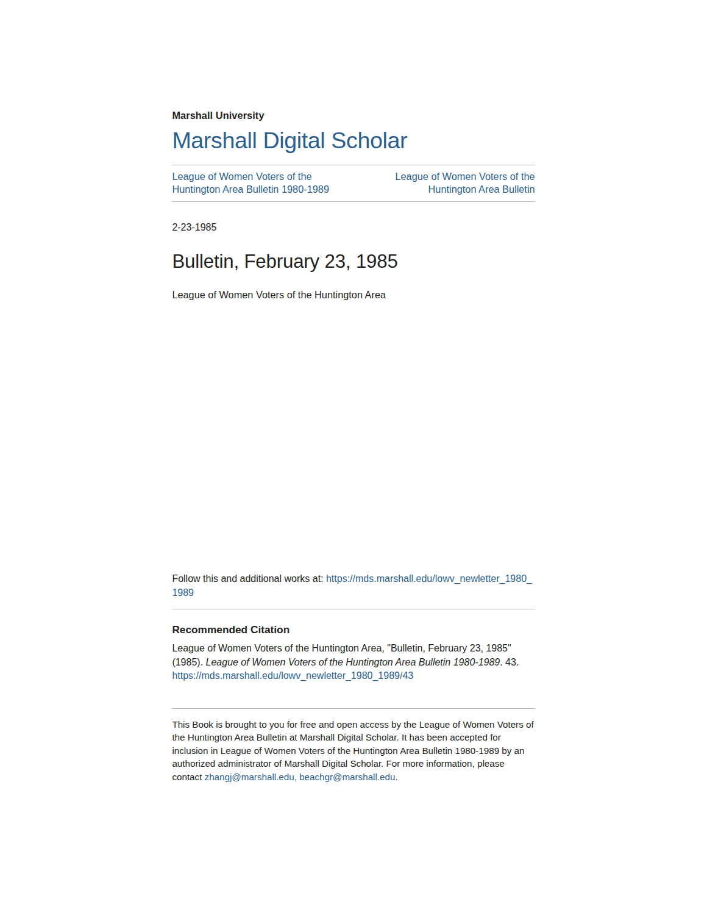Marshall University
Marshall Digital Scholar
League of Women Voters of the Huntington Area Bulletin 1980-1989
League of Women Voters of the Huntington Area Bulletin
2-23-1985
Bulletin, February 23, 1985
League of Women Voters of the Huntington Area
Follow this and additional works at: https://mds.marshall.edu/lowv_newletter_1980_1989
Recommended Citation
League of Women Voters of the Huntington Area, "Bulletin, February 23, 1985" (1985). League of Women Voters of the Huntington Area Bulletin 1980-1989. 43.
https://mds.marshall.edu/lowv_newletter_1980_1989/43
This Book is brought to you for free and open access by the League of Women Voters of the Huntington Area Bulletin at Marshall Digital Scholar. It has been accepted for inclusion in League of Women Voters of the Huntington Area Bulletin 1980-1989 by an authorized administrator of Marshall Digital Scholar. For more information, please contact zhangj@marshall.edu, beachgr@marshall.edu.